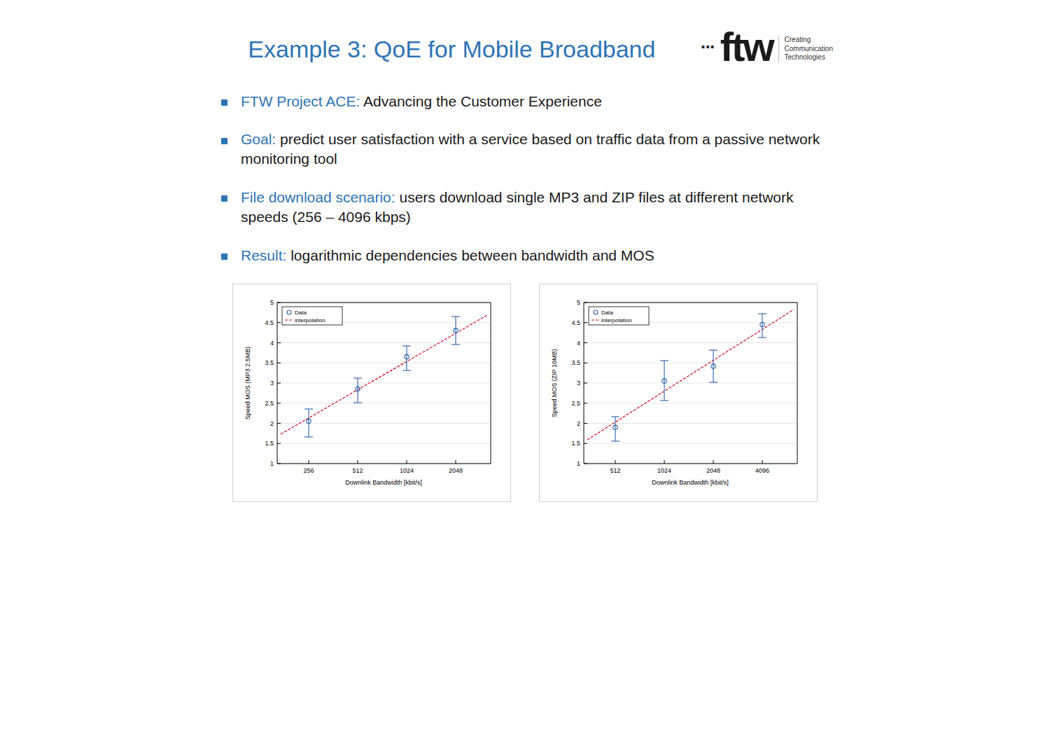Example 3: QoE for Mobile Broadband
··· ftw Creating
Communication
Technologies
FTW Project ACE: Advancing the Customer Experience
Goal: predict user satisfaction with a service based on traffic data from a passive network monitoring tool
File download scenario: users download single MP3 and ZIP files at different network speeds (256 – 4096 kbps)
Result: logarithmic dependencies between bandwidth and MOS
1 1.5 2 2.5 3 3.5 4 4.5 5 256 512 1024 2048 Downlink Bandwidth [kbit/s] Speed MOS (MP3 2.5MB) Data interpolation
1 1.5 2 2.5 3 3.5 4 4.5 5 512 1024 2048 4096 Downlink Bandwidth [kbit/s] Speed MOS (ZIP 10MB) Data interpolation